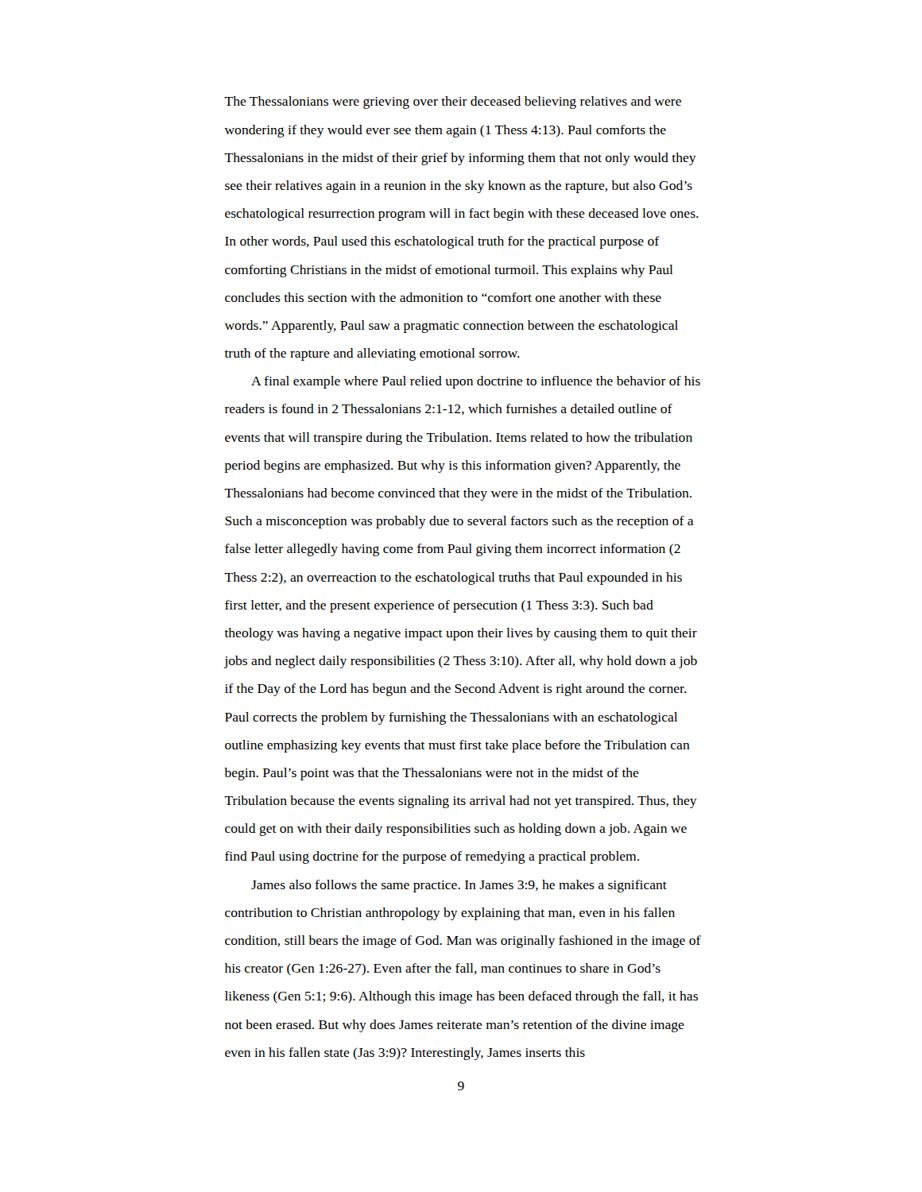The Thessalonians were grieving over their deceased believing relatives and were wondering if they would ever see them again (1 Thess 4:13). Paul comforts the Thessalonians in the midst of their grief by informing them that not only would they see their relatives again in a reunion in the sky known as the rapture, but also God’s eschatological resurrection program will in fact begin with these deceased love ones. In other words, Paul used this eschatological truth for the practical purpose of comforting Christians in the midst of emotional turmoil. This explains why Paul concludes this section with the admonition to “comfort one another with these words.” Apparently, Paul saw a pragmatic connection between the eschatological truth of the rapture and alleviating emotional sorrow.
A final example where Paul relied upon doctrine to influence the behavior of his readers is found in 2 Thessalonians 2:1-12, which furnishes a detailed outline of events that will transpire during the Tribulation. Items related to how the tribulation period begins are emphasized. But why is this information given? Apparently, the Thessalonians had become convinced that they were in the midst of the Tribulation. Such a misconception was probably due to several factors such as the reception of a false letter allegedly having come from Paul giving them incorrect information (2 Thess 2:2), an overreaction to the eschatological truths that Paul expounded in his first letter, and the present experience of persecution (1 Thess 3:3). Such bad theology was having a negative impact upon their lives by causing them to quit their jobs and neglect daily responsibilities (2 Thess 3:10). After all, why hold down a job if the Day of the Lord has begun and the Second Advent is right around the corner. Paul corrects the problem by furnishing the Thessalonians with an eschatological outline emphasizing key events that must first take place before the Tribulation can begin. Paul’s point was that the Thessalonians were not in the midst of the Tribulation because the events signaling its arrival had not yet transpired. Thus, they could get on with their daily responsibilities such as holding down a job. Again we find Paul using doctrine for the purpose of remedying a practical problem.
James also follows the same practice. In James 3:9, he makes a significant contribution to Christian anthropology by explaining that man, even in his fallen condition, still bears the image of God. Man was originally fashioned in the image of his creator (Gen 1:26-27). Even after the fall, man continues to share in God’s likeness (Gen 5:1; 9:6). Although this image has been defaced through the fall, it has not been erased. But why does James reiterate man’s retention of the divine image even in his fallen state (Jas 3:9)? Interestingly, James inserts this
9